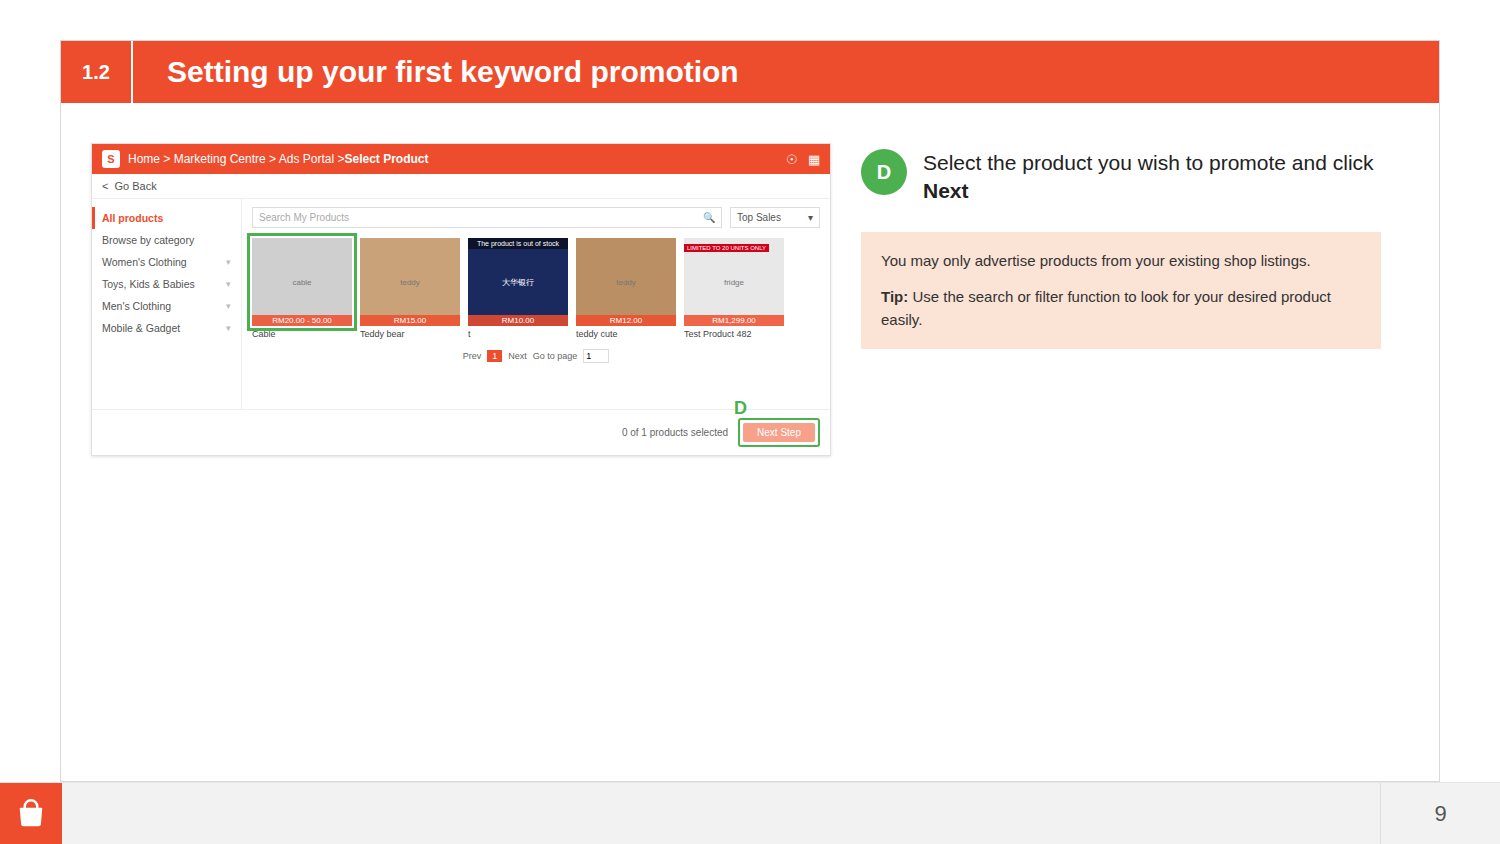1.2
Setting up your first keyword promotion
S
Home > Marketing Centre > Ads Portal >Select Product
☉▦
< Go Back
All products
Browse by category
Women's Clothing ▾
Toys, Kids & Babies ▾
Men's Clothing ▾
Mobile & Gadget ▾
Search My Products🔍
Top Sales▾
cable
RM20.00 - 50.00
Cable
teddy
RM15.00
Teddy bear
The product is out of stock
大华银行
RM10.00
t
teddy
RM12.00
teddy cute
LIMITED TO 20 UNITS ONLY
fridge
RM1,299.00
Test Product 482
Prev 1 Next Go to page
0 of 1 products selected
D Next Step
D
Select the product you wish to promote and click Next
You may only advertise products from your existing shop listings.
Tip: Use the search or filter function to look for your desired product easily.
9